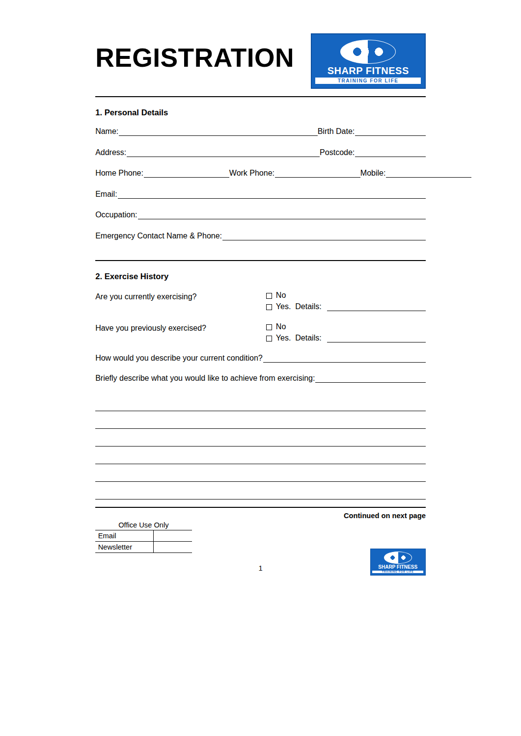REGISTRATION
SHARP FITNESS
TRAINING FOR LIFE
1. Personal Details
Name: Birth Date:
Address: Postcode:
Home Phone: Work Phone: Mobile:
Email:
Occupation:
Emergency Contact Name & Phone:
2. Exercise History
Are you currently exercising?
No
Yes. Details:
Have you previously exercised?
No
Yes. Details:
How would you describe your current condition?
Briefly describe what you would like to achieve from exercising:
Continued on next page
Office Use Only
| Email | |
| Newsletter | |
1
SHARP FITNESS
TRAINING FOR LIFE